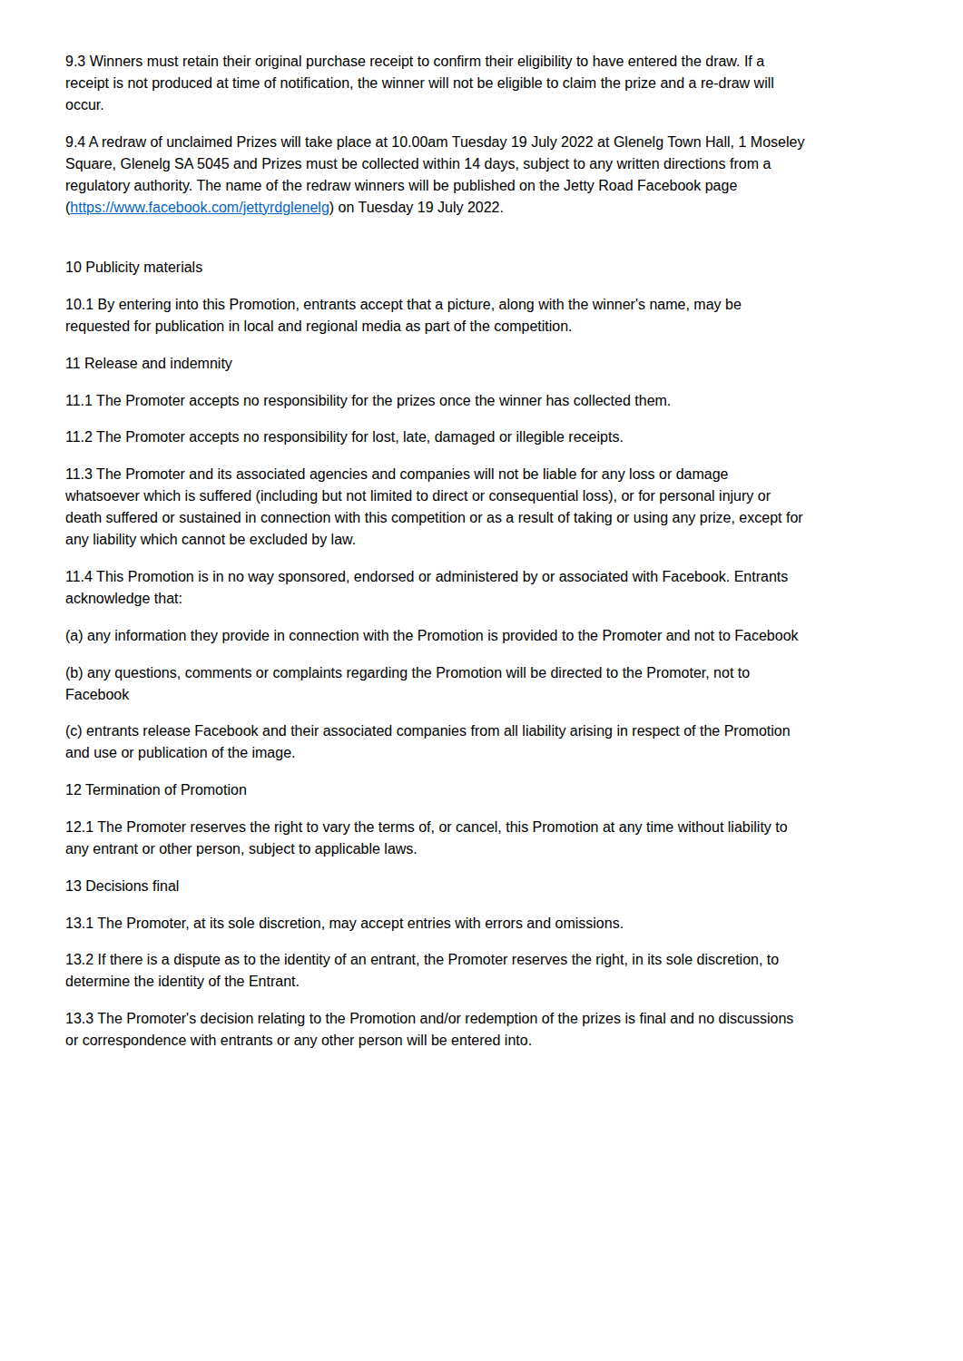9.3 Winners must retain their original purchase receipt to confirm their eligibility to have entered the draw. If a receipt is not produced at time of notification, the winner will not be eligible to claim the prize and a re-draw will occur.
9.4 A redraw of unclaimed Prizes will take place at 10.00am Tuesday 19 July 2022 at Glenelg Town Hall, 1 Moseley Square, Glenelg SA 5045 and Prizes must be collected within 14 days, subject to any written directions from a regulatory authority. The name of the redraw winners will be published on the Jetty Road Facebook page (https://www.facebook.com/jettyrdglenelg) on Tuesday 19 July 2022.
10 Publicity materials
10.1 By entering into this Promotion, entrants accept that a picture, along with the winner's name, may be requested for publication in local and regional media as part of the competition.
11 Release and indemnity
11.1 The Promoter accepts no responsibility for the prizes once the winner has collected them.
11.2 The Promoter accepts no responsibility for lost, late, damaged or illegible receipts.
11.3 The Promoter and its associated agencies and companies will not be liable for any loss or damage whatsoever which is suffered (including but not limited to direct or consequential loss), or for personal injury or death suffered or sustained in connection with this competition or as a result of taking or using any prize, except for any liability which cannot be excluded by law.
11.4 This Promotion is in no way sponsored, endorsed or administered by or associated with Facebook. Entrants acknowledge that:
(a) any information they provide in connection with the Promotion is provided to the Promoter and not to Facebook
(b) any questions, comments or complaints regarding the Promotion will be directed to the Promoter, not to Facebook
(c) entrants release Facebook and their associated companies from all liability arising in respect of the Promotion and use or publication of the image.
12 Termination of Promotion
12.1 The Promoter reserves the right to vary the terms of, or cancel, this Promotion at any time without liability to any entrant or other person, subject to applicable laws.
13 Decisions final
13.1 The Promoter, at its sole discretion, may accept entries with errors and omissions.
13.2 If there is a dispute as to the identity of an entrant, the Promoter reserves the right, in its sole discretion, to determine the identity of the Entrant.
13.3 The Promoter's decision relating to the Promotion and/or redemption of the prizes is final and no discussions or correspondence with entrants or any other person will be entered into.